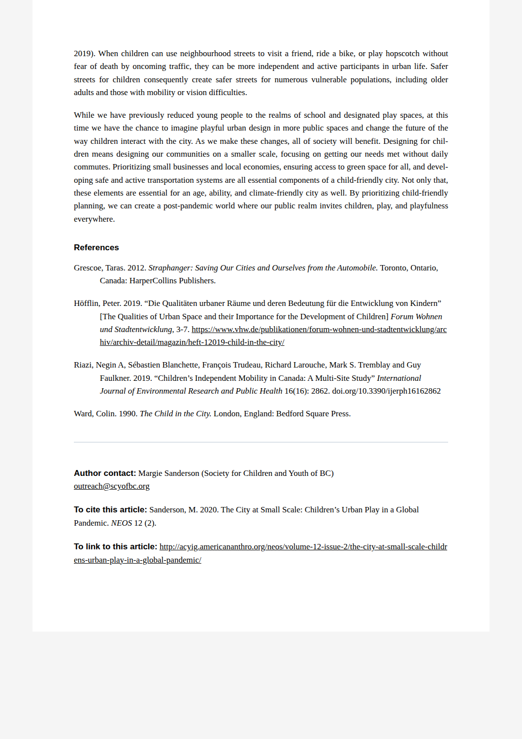2019). When children can use neighbourhood streets to visit a friend, ride a bike, or play hopscotch without fear of death by oncoming traffic, they can be more independent and active participants in urban life. Safer streets for children consequently create safer streets for numerous vulnerable populations, including older adults and those with mobility or vision difficulties.
While we have previously reduced young people to the realms of school and designated play spaces, at this time we have the chance to imagine playful urban design in more public spaces and change the future of the way children interact with the city. As we make these changes, all of society will benefit. Designing for children means designing our communities on a smaller scale, focusing on getting our needs met without daily commutes. Prioritizing small businesses and local economies, ensuring access to green space for all, and developing safe and active transportation systems are all essential components of a child-friendly city. Not only that, these elements are essential for an age, ability, and climate-friendly city as well. By prioritizing child-friendly planning, we can create a post-pandemic world where our public realm invites children, play, and playfulness everywhere.
References
Grescoe, Taras. 2012. Straphanger: Saving Our Cities and Ourselves from the Automobile. Toronto, Ontario, Canada: HarperCollins Publishers.
Höfflin, Peter. 2019. “Die Qualitäten urbaner Räume und deren Bedeutung für die Entwicklung von Kindern” [The Qualities of Urban Space and their Importance for the Development of Children] Forum Wohnen und Stadtentwicklung, 3-7. https://www.vhw.de/publikationen/forum-wohnen-und-stadtentwicklung/archiv/archiv-detail/magazin/heft-12019-child-in-the-city/
Riazi, Negin A, Sébastien Blanchette, François Trudeau, Richard Larouche, Mark S. Tremblay and Guy Faulkner. 2019. “Children’s Independent Mobility in Canada: A Multi-Site Study” International Journal of Environmental Research and Public Health 16(16): 2862. doi.org/10.3390/ijerph16162862
Ward, Colin. 1990. The Child in the City. London, England: Bedford Square Press.
Author contact: Margie Sanderson (Society for Children and Youth of BC)
outreach@scyofbc.org
To cite this article: Sanderson, M. 2020. The City at Small Scale: Children’s Urban Play in a Global Pandemic. NEOS 12 (2).
To link to this article: http://acyig.americananthro.org/neos/volume-12-issue-2/the-city-at-small-scale-childrens-urban-play-in-a-global-pandemic/